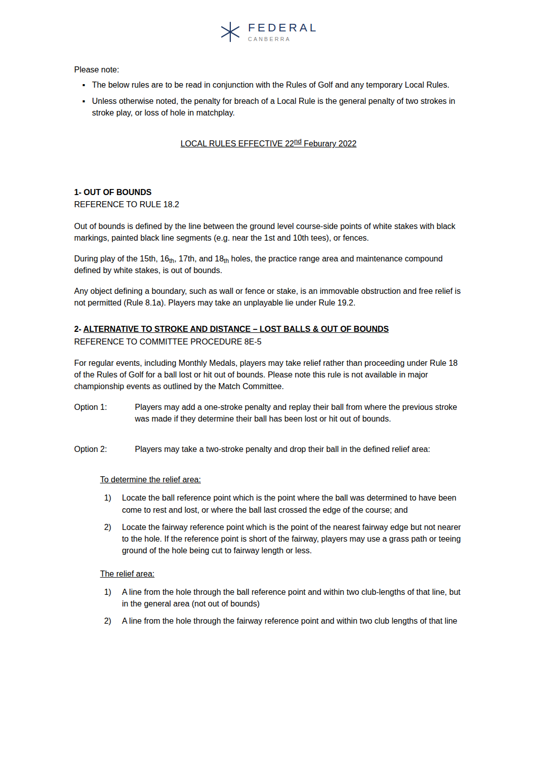FEDERAL
CANBERRA
Please note:
The below rules are to be read in conjunction with the Rules of Golf and any temporary Local Rules.
Unless otherwise noted, the penalty for breach of a Local Rule is the general penalty of two strokes in stroke play, or loss of hole in matchplay.
LOCAL RULES EFFECTIVE 22nd Feburary 2022
1- OUT OF BOUNDS
REFERENCE TO RULE 18.2
Out of bounds is defined by the line between the ground level course-side points of white stakes with black markings, painted black line segments (e.g. near the 1st and 10th tees), or fences.
During play of the 15th, 16th, 17th, and 18th holes, the practice range area and maintenance compound defined by white stakes, is out of bounds.
Any object defining a boundary, such as wall or fence or stake, is an immovable obstruction and free relief is not permitted (Rule 8.1a). Players may take an unplayable lie under Rule 19.2.
2- ALTERNATIVE TO STROKE AND DISTANCE – LOST BALLS & OUT OF BOUNDS
REFERENCE TO COMMITTEE PROCEDURE 8E-5
For regular events, including Monthly Medals, players may take relief rather than proceeding under Rule 18 of the Rules of Golf for a ball lost or hit out of bounds. Please note this rule is not available in major championship events as outlined by the Match Committee.
Option 1:
Players may add a one-stroke penalty and replay their ball from where the previous stroke was made if they determine their ball has been lost or hit out of bounds.
Option 2:
Players may take a two-stroke penalty and drop their ball in the defined relief area:
To determine the relief area:
Locate the ball reference point which is the point where the ball was determined to have been come to rest and lost, or where the ball last crossed the edge of the course; and
Locate the fairway reference point which is the point of the nearest fairway edge but not nearer to the hole. If the reference point is short of the fairway, players may use a grass path or teeing ground of the hole being cut to fairway length or less.
The relief area:
A line from the hole through the ball reference point and within two club-lengths of that line, but in the general area (not out of bounds)
A line from the hole through the fairway reference point and within two club lengths of that line